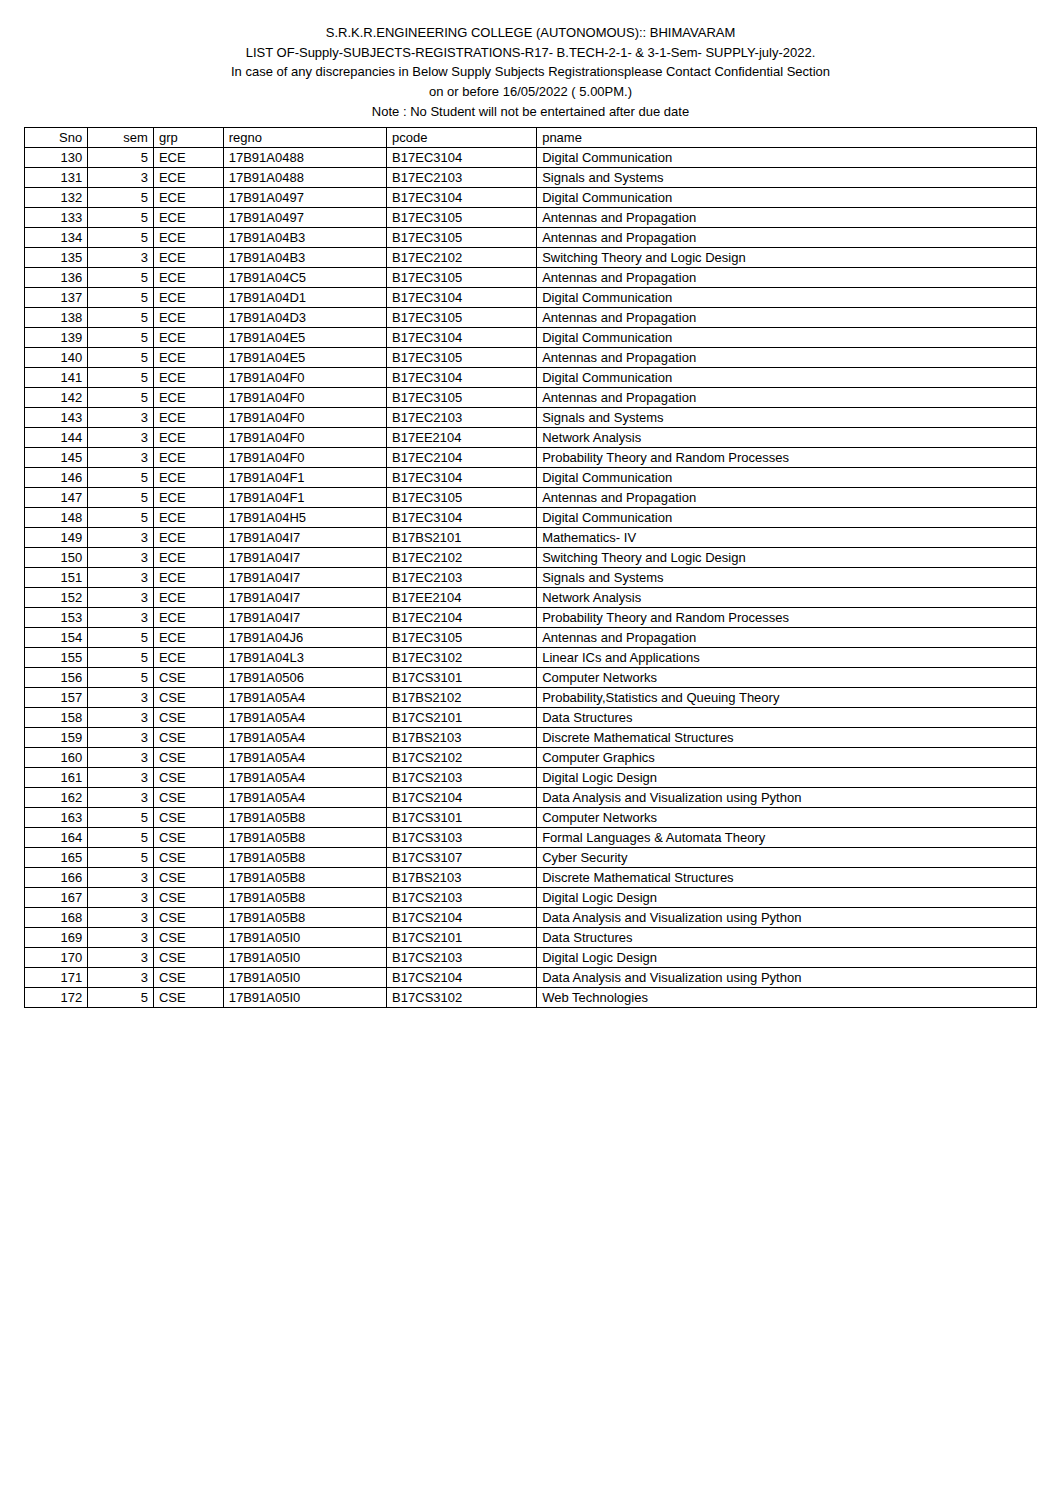S.R.K.R.ENGINEERING COLLEGE (AUTONOMOUS):: BHIMAVARAM
LIST OF-Supply-SUBJECTS-REGISTRATIONS-R17- B.TECH-2-1- & 3-1-Sem- SUPPLY-july-2022.
In case of any discrepancies in Below Supply Subjects Registrationsplease Contact Confidential Section
on or before 16/05/2022 ( 5.00PM.)
Note : No Student will not be entertained after due date
| Sno | sem | grp | regno | pcode | pname |
| --- | --- | --- | --- | --- | --- |
| 130 | 5 | ECE | 17B91A0488 | B17EC3104 | Digital Communication |
| 131 | 3 | ECE | 17B91A0488 | B17EC2103 | Signals and Systems |
| 132 | 5 | ECE | 17B91A0497 | B17EC3104 | Digital Communication |
| 133 | 5 | ECE | 17B91A0497 | B17EC3105 | Antennas and Propagation |
| 134 | 5 | ECE | 17B91A04B3 | B17EC3105 | Antennas and Propagation |
| 135 | 3 | ECE | 17B91A04B3 | B17EC2102 | Switching Theory and Logic Design |
| 136 | 5 | ECE | 17B91A04C5 | B17EC3105 | Antennas and Propagation |
| 137 | 5 | ECE | 17B91A04D1 | B17EC3104 | Digital Communication |
| 138 | 5 | ECE | 17B91A04D3 | B17EC3105 | Antennas and Propagation |
| 139 | 5 | ECE | 17B91A04E5 | B17EC3104 | Digital Communication |
| 140 | 5 | ECE | 17B91A04E5 | B17EC3105 | Antennas and Propagation |
| 141 | 5 | ECE | 17B91A04F0 | B17EC3104 | Digital Communication |
| 142 | 5 | ECE | 17B91A04F0 | B17EC3105 | Antennas and Propagation |
| 143 | 3 | ECE | 17B91A04F0 | B17EC2103 | Signals and Systems |
| 144 | 3 | ECE | 17B91A04F0 | B17EE2104 | Network Analysis |
| 145 | 3 | ECE | 17B91A04F0 | B17EC2104 | Probability Theory and Random Processes |
| 146 | 5 | ECE | 17B91A04F1 | B17EC3104 | Digital Communication |
| 147 | 5 | ECE | 17B91A04F1 | B17EC3105 | Antennas and Propagation |
| 148 | 5 | ECE | 17B91A04H5 | B17EC3104 | Digital Communication |
| 149 | 3 | ECE | 17B91A04I7 | B17BS2101 | Mathematics- IV |
| 150 | 3 | ECE | 17B91A04I7 | B17EC2102 | Switching Theory and Logic Design |
| 151 | 3 | ECE | 17B91A04I7 | B17EC2103 | Signals and Systems |
| 152 | 3 | ECE | 17B91A04I7 | B17EE2104 | Network Analysis |
| 153 | 3 | ECE | 17B91A04I7 | B17EC2104 | Probability Theory and Random Processes |
| 154 | 5 | ECE | 17B91A04J6 | B17EC3105 | Antennas and Propagation |
| 155 | 5 | ECE | 17B91A04L3 | B17EC3102 | Linear ICs and Applications |
| 156 | 5 | CSE | 17B91A0506 | B17CS3101 | Computer Networks |
| 157 | 3 | CSE | 17B91A05A4 | B17BS2102 | Probability,Statistics and Queuing Theory |
| 158 | 3 | CSE | 17B91A05A4 | B17CS2101 | Data Structures |
| 159 | 3 | CSE | 17B91A05A4 | B17BS2103 | Discrete Mathematical Structures |
| 160 | 3 | CSE | 17B91A05A4 | B17CS2102 | Computer Graphics |
| 161 | 3 | CSE | 17B91A05A4 | B17CS2103 | Digital Logic Design |
| 162 | 3 | CSE | 17B91A05A4 | B17CS2104 | Data Analysis and Visualization using Python |
| 163 | 5 | CSE | 17B91A05B8 | B17CS3101 | Computer Networks |
| 164 | 5 | CSE | 17B91A05B8 | B17CS3103 | Formal Languages & Automata Theory |
| 165 | 5 | CSE | 17B91A05B8 | B17CS3107 | Cyber Security |
| 166 | 3 | CSE | 17B91A05B8 | B17BS2103 | Discrete Mathematical Structures |
| 167 | 3 | CSE | 17B91A05B8 | B17CS2103 | Digital Logic Design |
| 168 | 3 | CSE | 17B91A05B8 | B17CS2104 | Data Analysis and Visualization using Python |
| 169 | 3 | CSE | 17B91A05I0 | B17CS2101 | Data Structures |
| 170 | 3 | CSE | 17B91A05I0 | B17CS2103 | Digital Logic Design |
| 171 | 3 | CSE | 17B91A05I0 | B17CS2104 | Data Analysis and Visualization using Python |
| 172 | 5 | CSE | 17B91A05I0 | B17CS3102 | Web Technologies |